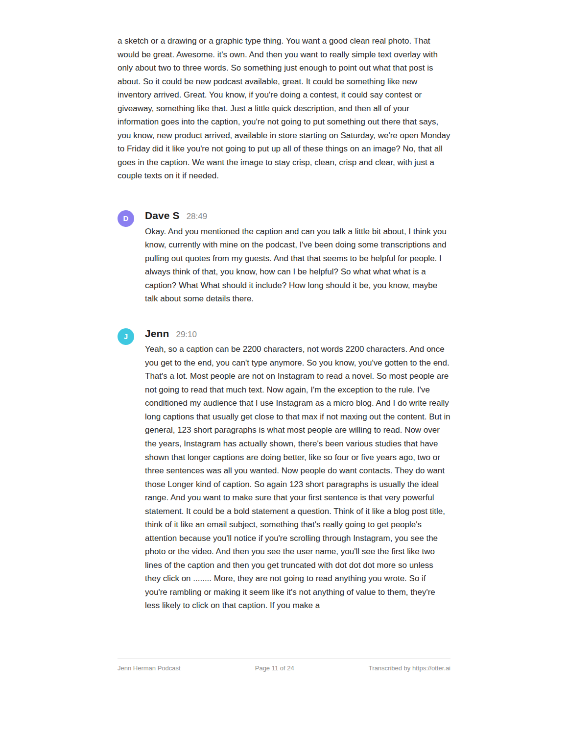a sketch or a drawing or a graphic type thing. You want a good clean real photo. That would be great. Awesome. it's own. And then you want to really simple text overlay with only about two to three words. So something just enough to point out what that post is about. So it could be new podcast available, great. It could be something like new inventory arrived. Great. You know, if you're doing a contest, it could say contest or giveaway, something like that. Just a little quick description, and then all of your information goes into the caption, you're not going to put something out there that says, you know, new product arrived, available in store starting on Saturday, we're open Monday to Friday did it like you're not going to put up all of these things on an image? No, that all goes in the caption. We want the image to stay crisp, clean, crisp and clear, with just a couple texts on it if needed.
D
Dave S 28:49
Okay. And you mentioned the caption and can you talk a little bit about, I think you know, currently with mine on the podcast, I've been doing some transcriptions and pulling out quotes from my guests. And that that seems to be helpful for people. I always think of that, you know, how can I be helpful? So what what what is a caption? What What should it include? How long should it be, you know, maybe talk about some details there.
J
Jenn 29:10
Yeah, so a caption can be 2200 characters, not words 2200 characters. And once you get to the end, you can't type anymore. So you know, you've gotten to the end. That's a lot. Most people are not on Instagram to read a novel. So most people are not going to read that much text. Now again, I'm the exception to the rule. I've conditioned my audience that I use Instagram as a micro blog. And I do write really long captions that usually get close to that max if not maxing out the content. But in general, 123 short paragraphs is what most people are willing to read. Now over the years, Instagram has actually shown, there's been various studies that have shown that longer captions are doing better, like so four or five years ago, two or three sentences was all you wanted. Now people do want contacts. They do want those Longer kind of caption. So again 123 short paragraphs is usually the ideal range. And you want to make sure that your first sentence is that very powerful statement. It could be a bold statement a question. Think of it like a blog post title, think of it like an email subject, something that's really going to get people's attention because you'll notice if you're scrolling through Instagram, you see the photo or the video. And then you see the user name, you'll see the first like two lines of the caption and then you get truncated with dot dot dot more so unless they click on ........ More, they are not going to read anything you wrote. So if you're rambling or making it seem like it's not anything of value to them, they're less likely to click on that caption. If you make a
Jenn Herman Podcast Page 11 of 24 Transcribed by https://otter.ai